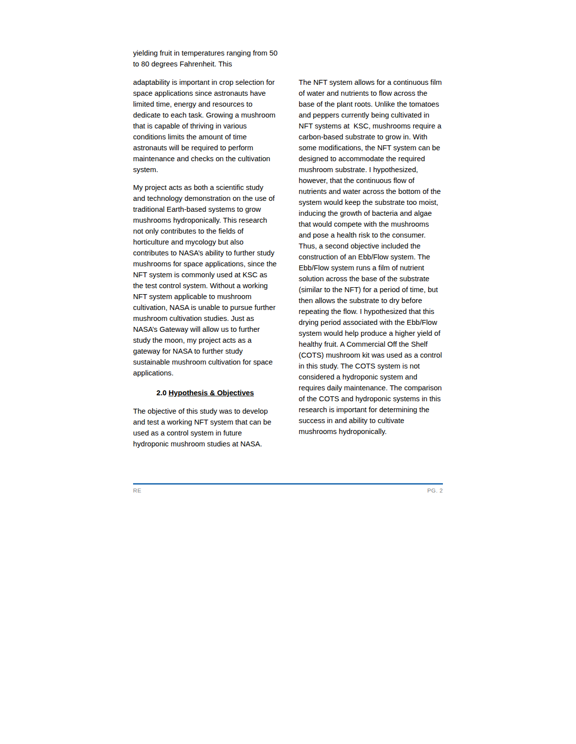yielding fruit in temperatures ranging from 50 to 80 degrees Fahrenheit. This
adaptability is important in crop selection for space applications since astronauts have limited time, energy and resources to dedicate to each task. Growing a mushroom that is capable of thriving in various conditions limits the amount of time astronauts will be required to perform maintenance and checks on the cultivation system.
My project acts as both a scientific study and technology demonstration on the use of traditional Earth-based systems to grow mushrooms hydroponically. This research not only contributes to the fields of horticulture and mycology but also contributes to NASA’s ability to further study mushrooms for space applications, since the NFT system is commonly used at KSC as the test control system. Without a working NFT system applicable to mushroom cultivation, NASA is unable to pursue further mushroom cultivation studies. Just as NASA’s Gateway will allow us to further study the moon, my project acts as a gateway for NASA to further study sustainable mushroom cultivation for space applications.
2.0 Hypothesis & Objectives
The objective of this study was to develop and test a working NFT system that can be used as a control system in future hydroponic mushroom studies at NASA.
The NFT system allows for a continuous film of water and nutrients to flow across the base of the plant roots. Unlike the tomatoes and peppers currently being cultivated in NFT systems at KSC, mushrooms require a carbon-based substrate to grow in. With some modifications, the NFT system can be designed to accommodate the required mushroom substrate. I hypothesized, however, that the continuous flow of nutrients and water across the bottom of the system would keep the substrate too moist, inducing the growth of bacteria and algae that would compete with the mushrooms and pose a health risk to the consumer. Thus, a second objective included the construction of an Ebb/Flow system. The Ebb/Flow system runs a film of nutrient solution across the base of the substrate (similar to the NFT) for a period of time, but then allows the substrate to dry before repeating the flow. I hypothesized that this drying period associated with the Ebb/Flow system would help produce a higher yield of healthy fruit. A Commercial Off the Shelf (COTS) mushroom kit was used as a control in this study. The COTS system is not considered a hydroponic system and requires daily maintenance. The comparison of the COTS and hydroponic systems in this research is important for determining the success in and ability to cultivate mushrooms hydroponically.
RE PG. 2